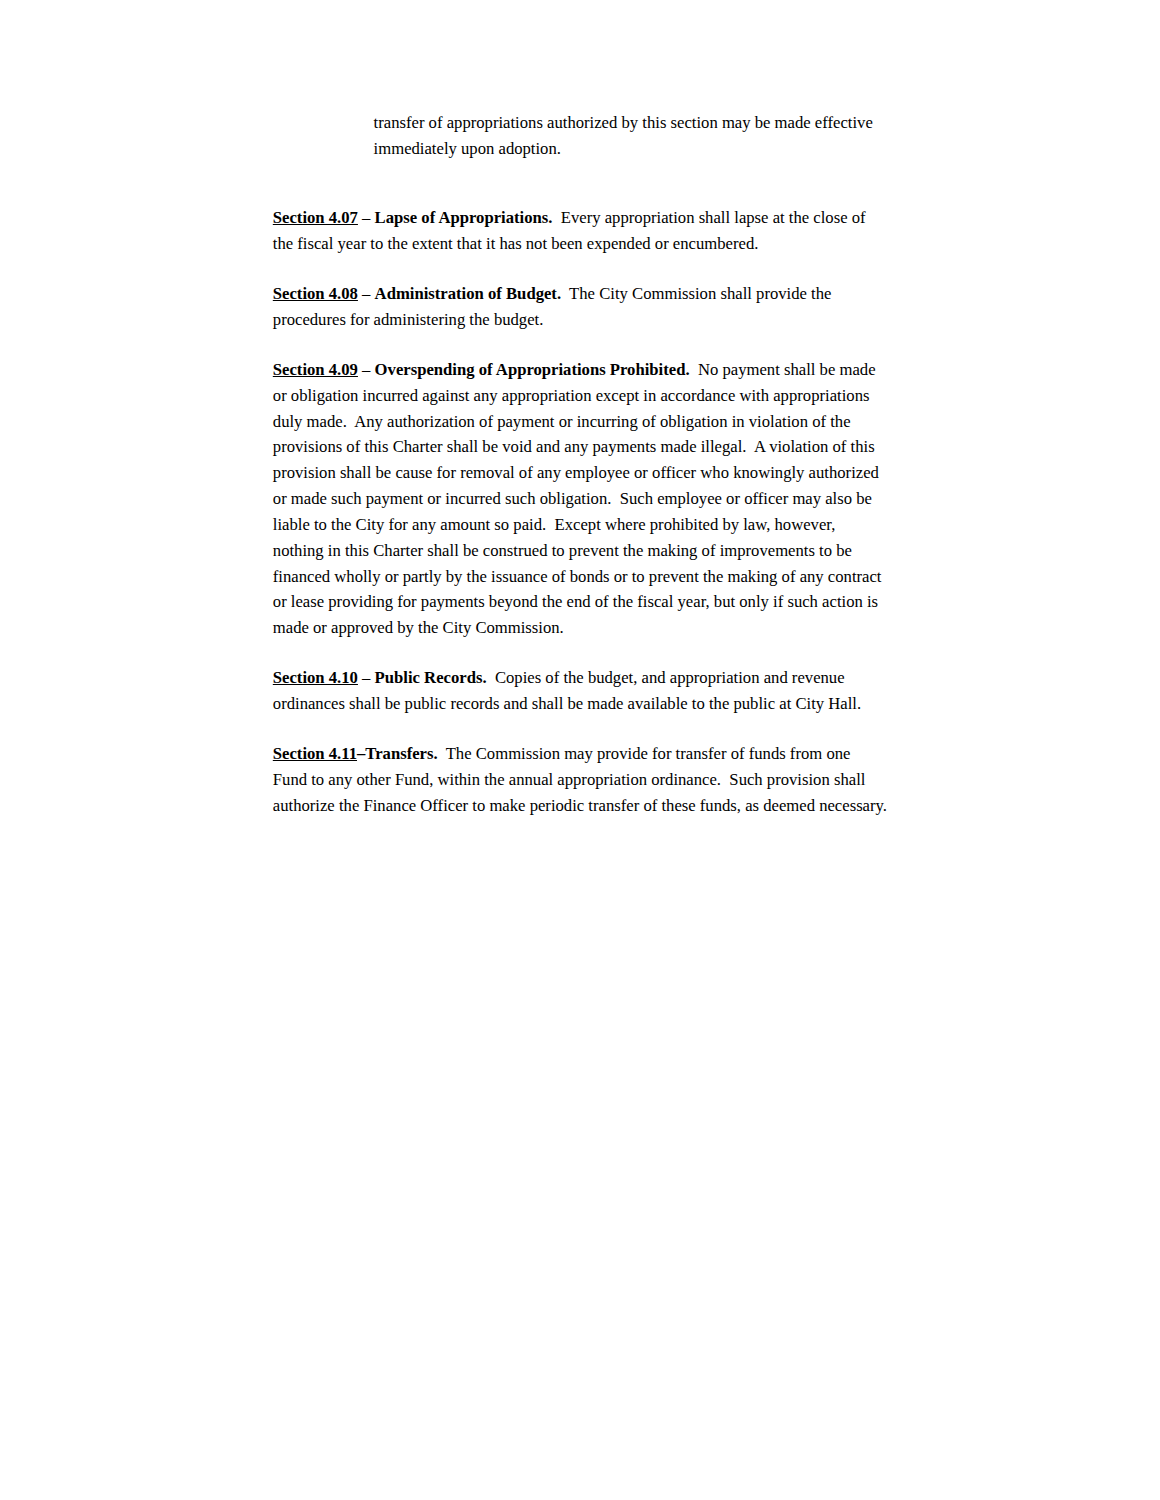transfer of appropriations authorized by this section may be made effective immediately upon adoption.
Section 4.07 – Lapse of Appropriations. Every appropriation shall lapse at the close of the fiscal year to the extent that it has not been expended or encumbered.
Section 4.08 – Administration of Budget. The City Commission shall provide the procedures for administering the budget.
Section 4.09 – Overspending of Appropriations Prohibited. No payment shall be made or obligation incurred against any appropriation except in accordance with appropriations duly made. Any authorization of payment or incurring of obligation in violation of the provisions of this Charter shall be void and any payments made illegal. A violation of this provision shall be cause for removal of any employee or officer who knowingly authorized or made such payment or incurred such obligation. Such employee or officer may also be liable to the City for any amount so paid. Except where prohibited by law, however, nothing in this Charter shall be construed to prevent the making of improvements to be financed wholly or partly by the issuance of bonds or to prevent the making of any contract or lease providing for payments beyond the end of the fiscal year, but only if such action is made or approved by the City Commission.
Section 4.10 – Public Records. Copies of the budget, and appropriation and revenue ordinances shall be public records and shall be made available to the public at City Hall.
Section 4.11–Transfers. The Commission may provide for transfer of funds from one Fund to any other Fund, within the annual appropriation ordinance. Such provision shall authorize the Finance Officer to make periodic transfer of these funds, as deemed necessary.